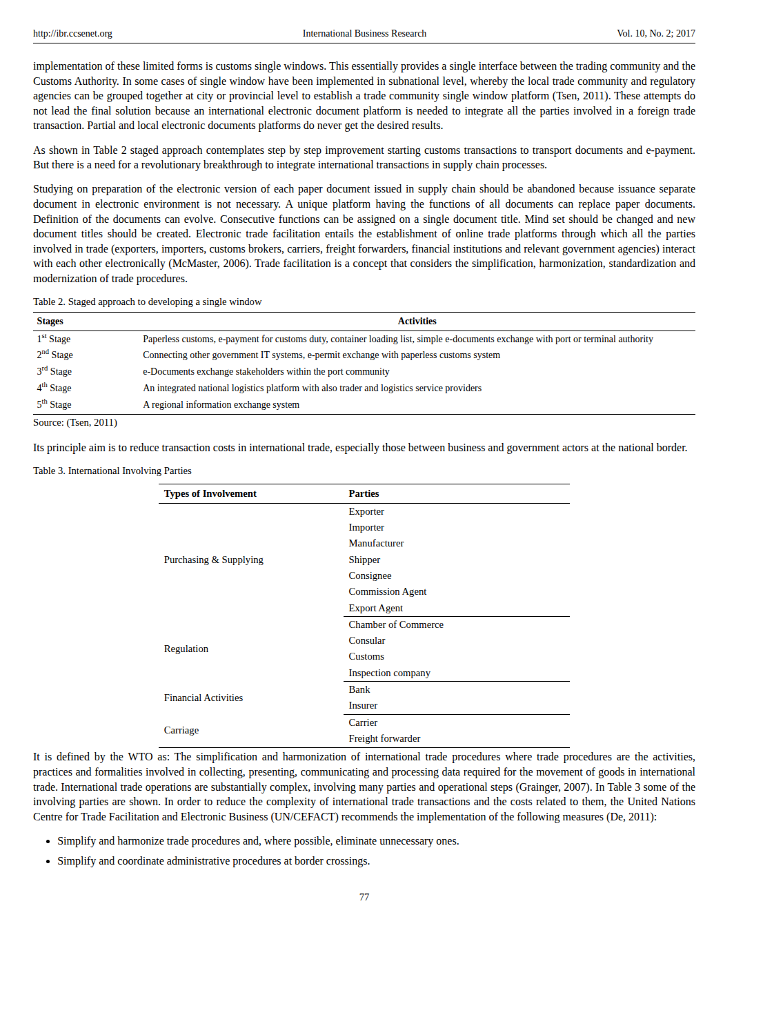http://ibr.ccsenet.org International Business Research Vol. 10, No. 2; 2017
implementation of these limited forms is customs single windows. This essentially provides a single interface between the trading community and the Customs Authority. In some cases of single window have been implemented in subnational level, whereby the local trade community and regulatory agencies can be grouped together at city or provincial level to establish a trade community single window platform (Tsen, 2011). These attempts do not lead the final solution because an international electronic document platform is needed to integrate all the parties involved in a foreign trade transaction. Partial and local electronic documents platforms do never get the desired results.
As shown in Table 2 staged approach contemplates step by step improvement starting customs transactions to transport documents and e-payment. But there is a need for a revolutionary breakthrough to integrate international transactions in supply chain processes.
Studying on preparation of the electronic version of each paper document issued in supply chain should be abandoned because issuance separate document in electronic environment is not necessary. A unique platform having the functions of all documents can replace paper documents. Definition of the documents can evolve. Consecutive functions can be assigned on a single document title. Mind set should be changed and new document titles should be created. Electronic trade facilitation entails the establishment of online trade platforms through which all the parties involved in trade (exporters, importers, customs brokers, carriers, freight forwarders, financial institutions and relevant government agencies) interact with each other electronically (McMaster, 2006). Trade facilitation is a concept that considers the simplification, harmonization, standardization and modernization of trade procedures.
Table 2. Staged approach to developing a single window
| Stages | Activities |
| --- | --- |
| 1 st Stage | Paperless customs, e-payment for customs duty, container loading list, simple e-documents exchange with port or terminal authority |
| 2 nd Stage | Connecting other government IT systems, e-permit exchange with paperless customs system |
| 3 rd Stage | e-Documents exchange stakeholders within the port community |
| 4 th Stage | An integrated national logistics platform with also trader and logistics service providers |
| 5 th Stage | A regional information exchange system |
Source: (Tsen, 2011)
Its principle aim is to reduce transaction costs in international trade, especially those between business and government actors at the national border.
Table 3. International Involving Parties
| Types of Involvement | Parties |
| --- | --- |
| Purchasing & Supplying | Exporter |
| Importer |
| Manufacturer |
| Shipper |
| Consignee |
| Commission Agent |
| Export Agent |
| Regulation | Chamber of Commerce |
| Consular |
| Customs |
| Inspection company |
| Financial Activities | Bank |
| Insurer |
| Carriage | Carrier |
| Freight forwarder |
It is defined by the WTO as: The simplification and harmonization of international trade procedures where trade procedures are the activities, practices and formalities involved in collecting, presenting, communicating and processing data required for the movement of goods in international trade. International trade operations are substantially complex, involving many parties and operational steps (Grainger, 2007). In Table 3 some of the involving parties are shown. In order to reduce the complexity of international trade transactions and the costs related to them, the United Nations Centre for Trade Facilitation and Electronic Business (UN/CEFACT) recommends the implementation of the following measures (De, 2011):
Simplify and harmonize trade procedures and, where possible, eliminate unnecessary ones.
Simplify and coordinate administrative procedures at border crossings.
77